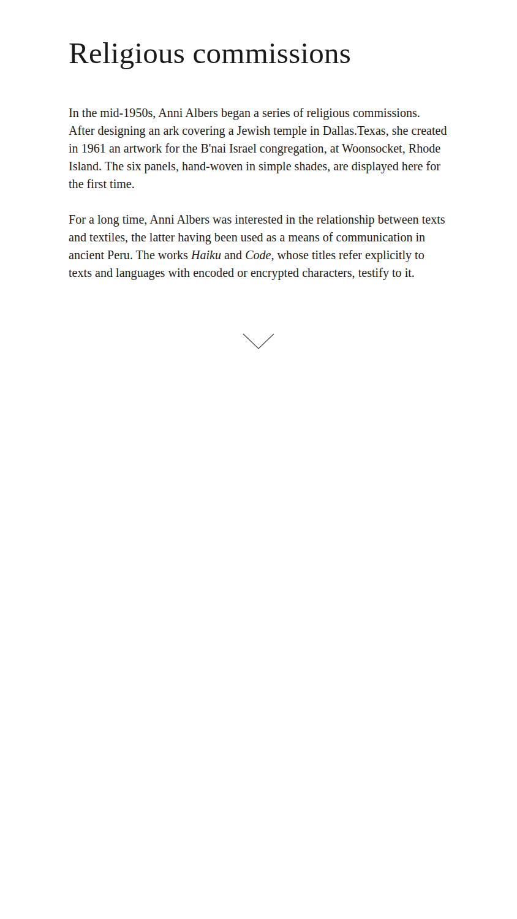Religious commissions
In the mid-1950s, Anni Albers began a series of religious commissions. After designing an ark covering a Jewish temple in Dallas.Texas, she created in 1961 an artwork for the B'nai Israel congregation, at Woonsocket, Rhode Island. The six panels, hand-woven in simple shades, are displayed here for the first time.
For a long time, Anni Albers was interested in the relationship between texts and textiles, the latter having been used as a means of communication in ancient Peru. The works Haiku and Code, whose titles refer explicitly to texts and languages with encoded or encrypted characters, testify to it.